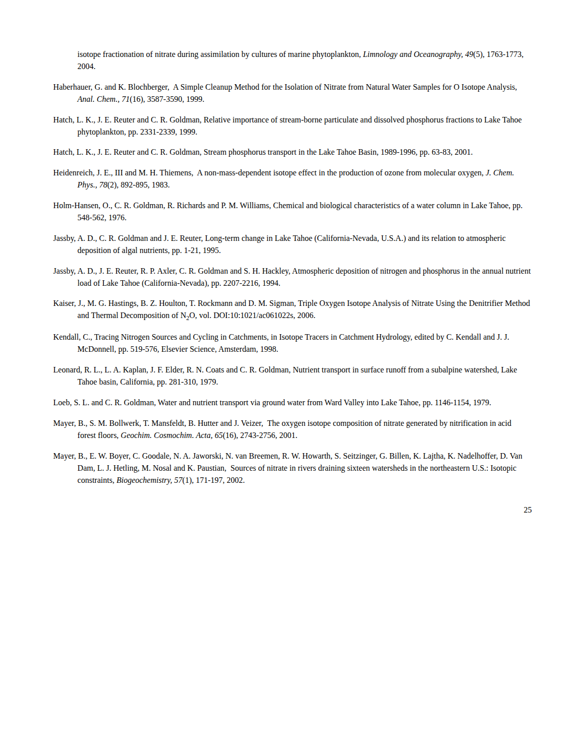isotope fractionation of nitrate during assimilation by cultures of marine phytoplankton, Limnology and Oceanography, 49(5), 1763-1773, 2004.
Haberhauer, G. and K. Blochberger, A Simple Cleanup Method for the Isolation of Nitrate from Natural Water Samples for O Isotope Analysis, Anal. Chem., 71(16), 3587-3590, 1999.
Hatch, L. K., J. E. Reuter and C. R. Goldman, Relative importance of stream-borne particulate and dissolved phosphorus fractions to Lake Tahoe phytoplankton, pp. 2331-2339, 1999.
Hatch, L. K., J. E. Reuter and C. R. Goldman, Stream phosphorus transport in the Lake Tahoe Basin, 1989-1996, pp. 63-83, 2001.
Heidenreich, J. E., III and M. H. Thiemens, A non-mass-dependent isotope effect in the production of ozone from molecular oxygen, J. Chem. Phys., 78(2), 892-895, 1983.
Holm-Hansen, O., C. R. Goldman, R. Richards and P. M. Williams, Chemical and biological characteristics of a water column in Lake Tahoe, pp. 548-562, 1976.
Jassby, A. D., C. R. Goldman and J. E. Reuter, Long-term change in Lake Tahoe (California-Nevada, U.S.A.) and its relation to atmospheric deposition of algal nutrients, pp. 1-21, 1995.
Jassby, A. D., J. E. Reuter, R. P. Axler, C. R. Goldman and S. H. Hackley, Atmospheric deposition of nitrogen and phosphorus in the annual nutrient load of Lake Tahoe (California-Nevada), pp. 2207-2216, 1994.
Kaiser, J., M. G. Hastings, B. Z. Houlton, T. Rockmann and D. M. Sigman, Triple Oxygen Isotope Analysis of Nitrate Using the Denitrifier Method and Thermal Decomposition of N2O, vol. DOI:10:1021/ac061022s, 2006.
Kendall, C., Tracing Nitrogen Sources and Cycling in Catchments, in Isotope Tracers in Catchment Hydrology, edited by C. Kendall and J. J. McDonnell, pp. 519-576, Elsevier Science, Amsterdam, 1998.
Leonard, R. L., L. A. Kaplan, J. F. Elder, R. N. Coats and C. R. Goldman, Nutrient transport in surface runoff from a subalpine watershed, Lake Tahoe basin, California, pp. 281-310, 1979.
Loeb, S. L. and C. R. Goldman, Water and nutrient transport via ground water from Ward Valley into Lake Tahoe, pp. 1146-1154, 1979.
Mayer, B., S. M. Bollwerk, T. Mansfeldt, B. Hutter and J. Veizer, The oxygen isotope composition of nitrate generated by nitrification in acid forest floors, Geochim. Cosmochim. Acta, 65(16), 2743-2756, 2001.
Mayer, B., E. W. Boyer, C. Goodale, N. A. Jaworski, N. van Breemen, R. W. Howarth, S. Seitzinger, G. Billen, K. Lajtha, K. Nadelhoffer, D. Van Dam, L. J. Hetling, M. Nosal and K. Paustian, Sources of nitrate in rivers draining sixteen watersheds in the northeastern U.S.: Isotopic constraints, Biogeochemistry, 57(1), 171-197, 2002.
25